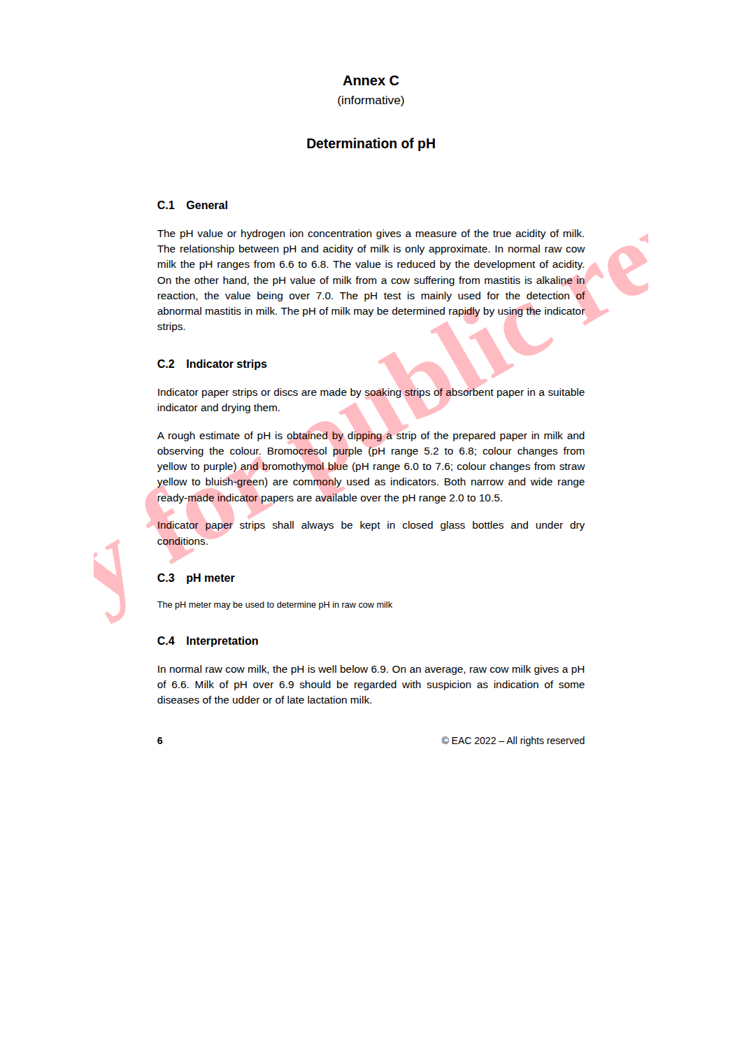Copy for public review
Annex C
(informative)
Determination of pH
C.1 General
The pH value or hydrogen ion concentration gives a measure of the true acidity of milk. The relationship between pH and acidity of milk is only approximate. In normal raw cow milk the pH ranges from 6.6 to 6.8. The value is reduced by the development of acidity. On the other hand, the pH value of milk from a cow suffering from mastitis is alkaline in reaction, the value being over 7.0. The pH test is mainly used for the detection of abnormal mastitis in milk. The pH of milk may be determined rapidly by using the indicator strips.
C.2 Indicator strips
Indicator paper strips or discs are made by soaking strips of absorbent paper in a suitable indicator and drying them.
A rough estimate of pH is obtained by dipping a strip of the prepared paper in milk and observing the colour. Bromocresol purple (pH range 5.2 to 6.8; colour changes from yellow to purple) and bromothymol blue (pH range 6.0 to 7.6; colour changes from straw yellow to bluish-green) are commonly used as indicators. Both narrow and wide range ready-made indicator papers are available over the pH range 2.0 to 10.5.
Indicator paper strips shall always be kept in closed glass bottles and under dry conditions.
C.3pH meter
The pH meter may be used to determine pH in raw cow milk
C.4 Interpretation
In normal raw cow milk, the pH is well below 6.9. On an average, raw cow milk gives a pH of 6.6. Milk of pH over 6.9 should be regarded with suspicion as indication of some diseases of the udder or of late lactation milk.
6 © EAC 2022 – All rights reserved